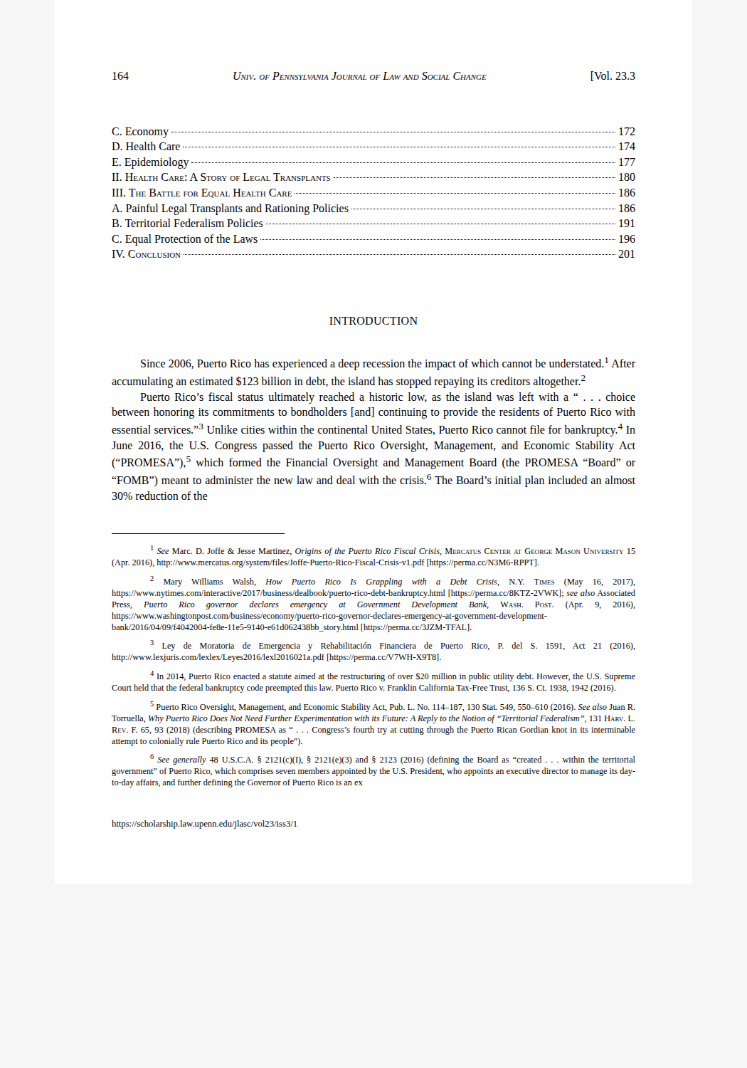164 Univ. of Pennsylvania Journal of Law and Social Change [Vol. 23.3
C. Economy 172
D. Health Care 174
E. Epidemiology 177
II. Health Care: A Story of Legal Transplants 180
III. The Battle for Equal Health Care 186
A. Painful Legal Transplants and Rationing Policies 186
B. Territorial Federalism Policies 191
C. Equal Protection of the Laws 196
IV. Conclusion 201
INTRODUCTION
Since 2006, Puerto Rico has experienced a deep recession the impact of which cannot be understated.1 After accumulating an estimated $123 billion in debt, the island has stopped repaying its creditors altogether.2
Puerto Rico’s fiscal status ultimately reached a historic low, as the island was left with a “ . . . choice between honoring its commitments to bondholders [and] continuing to provide the residents of Puerto Rico with essential services.”3 Unlike cities within the continental United States, Puerto Rico cannot file for bankruptcy.4 In June 2016, the U.S. Congress passed the Puerto Rico Oversight, Management, and Economic Stability Act (“PROMESA”),5 which formed the Financial Oversight and Management Board (the PROMESA “Board” or “FOMB”) meant to administer the new law and deal with the crisis.6 The Board’s initial plan included an almost 30% reduction of the
1 See Marc. D. Joffe & Jesse Martinez, Origins of the Puerto Rico Fiscal Crisis, Mercatus Center at George Mason University 15 (Apr. 2016), http://www.mercatus.org/system/files/Joffe-Puerto-Rico-Fiscal-Crisis-v1.pdf [https://perma.cc/N3M6-RPPT].
2 Mary Williams Walsh, How Puerto Rico Is Grappling with a Debt Crisis, N.Y. Times (May 16, 2017), https://www.nytimes.com/interactive/2017/business/dealbook/puerto-rico-debt-bankruptcy.html [https://perma.cc/8KTZ-2VWK]; see also Associated Press, Puerto Rico governor declares emergency at Government Development Bank, Wash. Post. (Apr. 9, 2016), https://www.washingtonpost.com/business/economy/puerto-rico-governor-declares-emergency-at-government-development-bank/2016/04/09/f4042004-fe8e-11e5-9140-e61d062438bb_story.html [https://perma.cc/3JZM-TFAL].
3 Ley de Moratoria de Emergencia y Rehabilitación Financiera de Puerto Rico, P. del S. 1591, Act 21 (2016), http://www.lexjuris.com/lexlex/Leyes2016/lexl2016021a.pdf [https://perma.cc/V7WH-X9T8].
4 In 2014, Puerto Rico enacted a statute aimed at the restructuring of over $20 million in public utility debt. However, the U.S. Supreme Court held that the federal bankruptcy code preempted this law. Puerto Rico v. Franklin California Tax-Free Trust, 136 S. Ct. 1938, 1942 (2016).
5 Puerto Rico Oversight, Management, and Economic Stability Act, Pub. L. No. 114–187, 130 Stat. 549, 550–610 (2016). See also Juan R. Torruella, Why Puerto Rico Does Not Need Further Experimentation with its Future: A Reply to the Notion of “Territorial Federalism”, 131 Harv. L. Rev. F. 65, 93 (2018) (describing PROMESA as “ . . . Congress’s fourth try at cutting through the Puerto Rican Gordian knot in its interminable attempt to colonially rule Puerto Rico and its people”).
6 See generally 48 U.S.C.A. § 2121(c)(I), § 2121(e)(3) and § 2123 (2016) (defining the Board as “created . . . within the territorial government” of Puerto Rico, which comprises seven members appointed by the U.S. President, who appoints an executive director to manage its day-to-day affairs, and further defining the Governor of Puerto Rico is an ex
https://scholarship.law.upenn.edu/jlasc/vol23/iss3/1